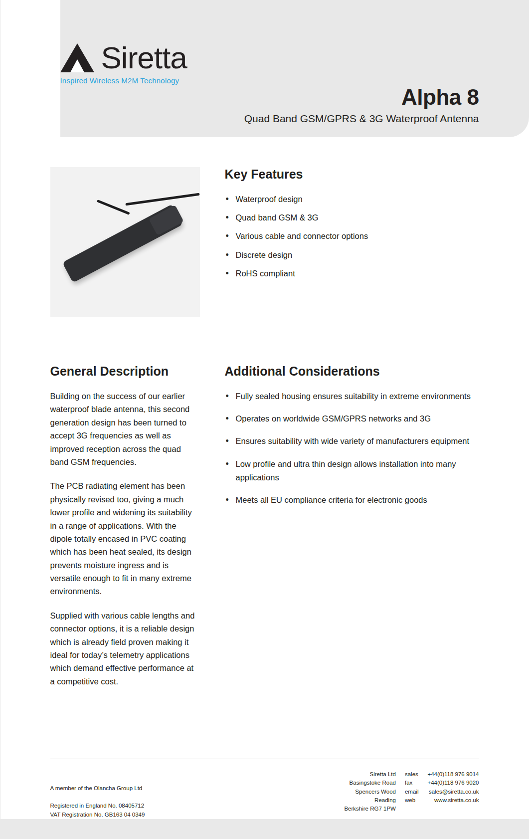Siretta
Inspired Wireless M2M Technology
Alpha 8
Quad Band GSM/GPRS & 3G Waterproof Antenna
Key Features
Waterproof design
Quad band GSM & 3G
Various cable and connector options
Discrete design
RoHS compliant
General Description
Building on the success of our earlier waterproof blade antenna, this second generation design has been turned to accept 3G frequencies as well as improved reception across the quad band GSM frequencies.
The PCB radiating element has been physically revised too, giving a much lower profile and widening its suitability in a range of applications. With the dipole totally encased in PVC coating which has been heat sealed, its design prevents moisture ingress and is versatile enough to fit in many extreme environments.
Supplied with various cable lengths and connector options, it is a reliable design which is already field proven making it ideal for today’s telemetry applications which demand effective performance at a competitive cost.
Additional Considerations
Fully sealed housing ensures suitability in extreme environments
Operates on worldwide GSM/GPRS networks and 3G
Ensures suitability with wide variety of manufacturers equipment
Low profile and ultra thin design allows installation into many applications
Meets all EU compliance criteria for electronic goods
A member of the Olancha Group Ltd
Registered in England No. 08405712
VAT Registration No. GB163 04 0349
Siretta Ltd
Basingstoke Road
Spencers Wood
Reading
Berkshire RG7 1PW
sales
fax
email
web
+44(0)118 976 9014
+44(0)118 976 9020
sales@siretta.co.uk
www.siretta.co.uk